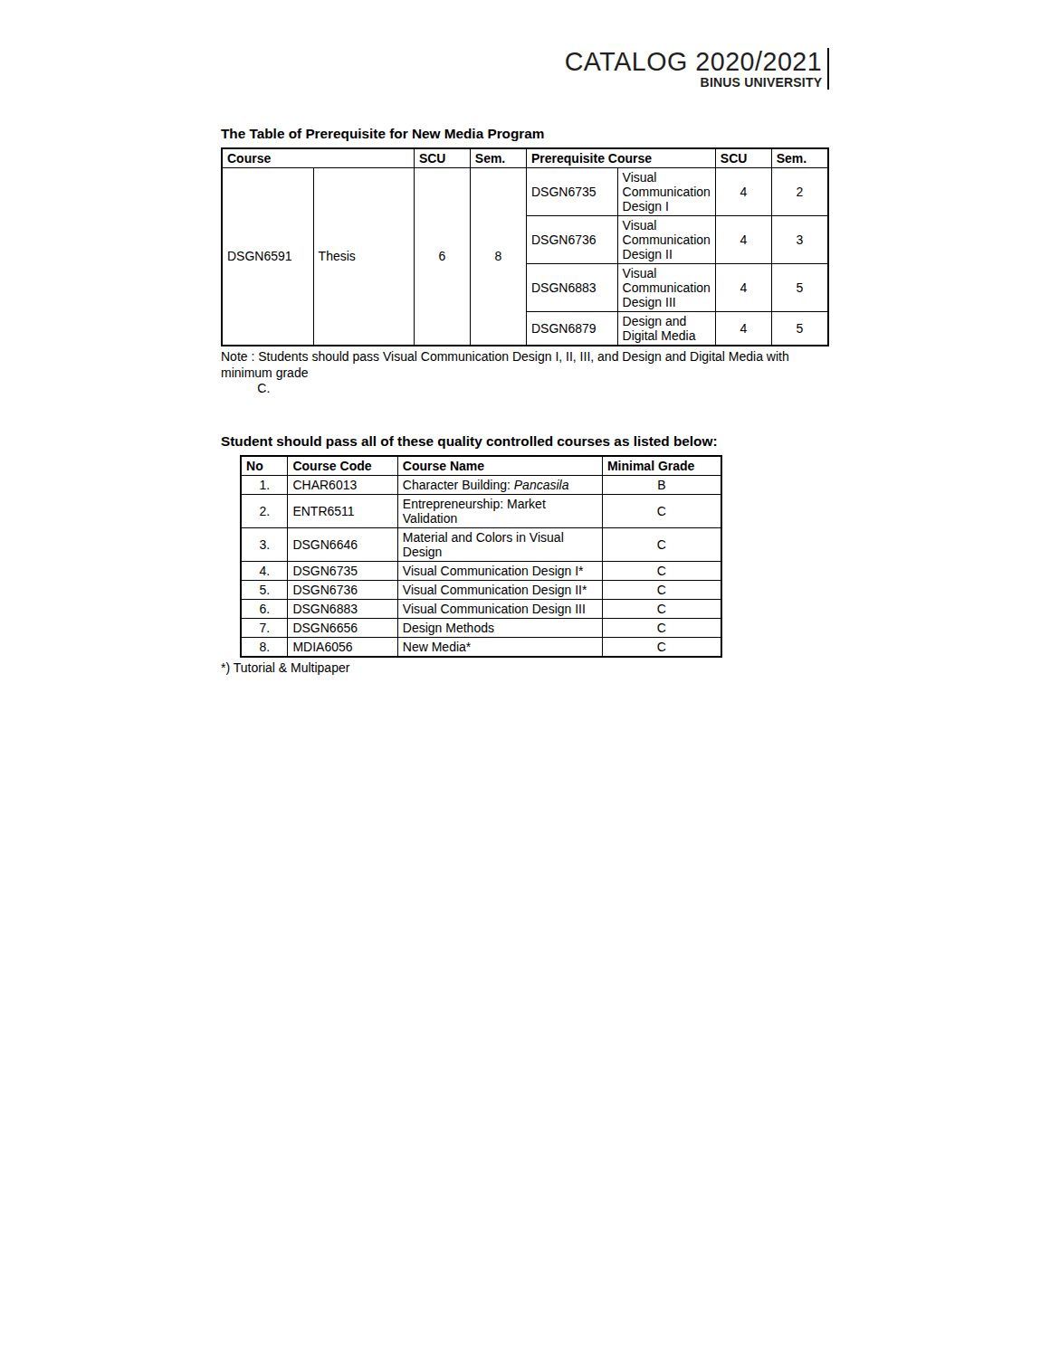CATALOG 2020/2021
BINUS UNIVERSITY
The Table of Prerequisite for New Media Program
| Course | SCU | Sem. | Prerequisite Course | SCU | Sem. |
| --- | --- | --- | --- | --- | --- |
| DSGN6591 | Thesis | 6 | 8 | DSGN6735 | Visual Communication Design I | 4 | 2 |
| DSGN6736 | Visual Communication Design II | 4 | 3 |
| DSGN6883 | Visual Communication Design III | 4 | 5 |
| DSGN6879 | Design and Digital Media | 4 | 5 |
Note : Students should pass Visual Communication Design I, II, III, and Design and Digital Media with minimum grade
C.
Student should pass all of these quality controlled courses as listed below:
| No | Course Code | Course Name | Minimal Grade |
| --- | --- | --- | --- |
| 1. | CHAR6013 | Character Building: Pancasila | B |
| 2. | ENTR6511 | Entrepreneurship: Market Validation | C |
| 3. | DSGN6646 | Material and Colors in Visual Design | C |
| 4. | DSGN6735 | Visual Communication Design I* | C |
| 5. | DSGN6736 | Visual Communication Design II* | C |
| 6. | DSGN6883 | Visual Communication Design III | C |
| 7. | DSGN6656 | Design Methods | C |
| 8. | MDIA6056 | New Media* | C |
*) Tutorial & Multipaper